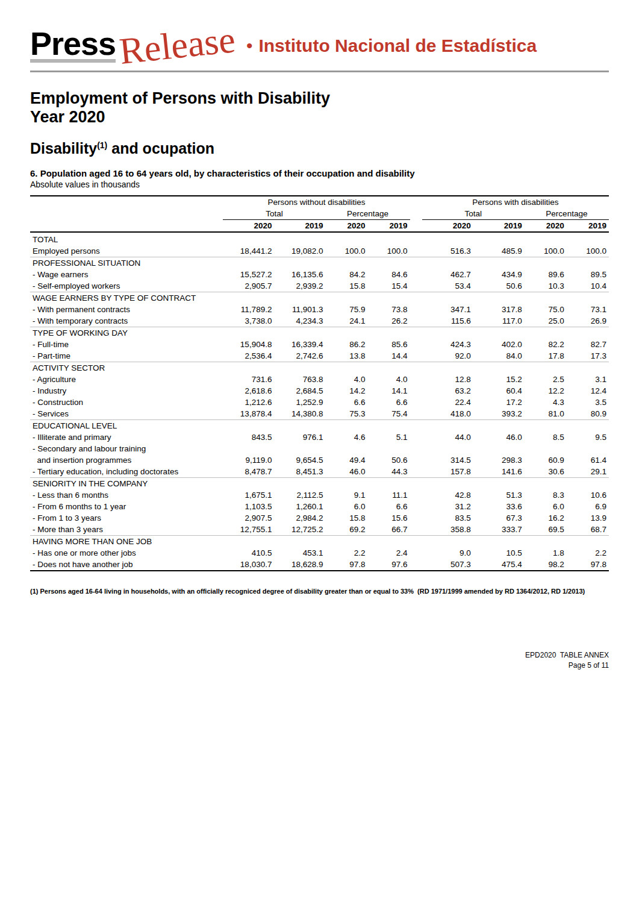Press Release•Instituto Nacional de Estadística
Employment of Persons with DisabilityYear 2020
Disability(1) and ocupation
6. Population aged 16 to 64 years old, by characteristics of their occupation and disability
Absolute values in thousands
| | Persons without disabilities | | Persons with disabilities |
| --- | --- | --- | --- |
| | Total | Percentage | | Total | Percentage |
| | 2020 | 2019 | 2020 | 2019 | | 2020 | 2019 | 2020 | 2019 |
| TOTAL | | | | | | | | | |
| Employed persons | 18,441.2 | 19,082.0 | 100.0 | 100.0 | | 516.3 | 485.9 | 100.0 | 100.0 |
| PROFESSIONAL SITUATION | | | | | | | | | |
| - Wage earners | 15,527.2 | 16,135.6 | 84.2 | 84.6 | | 462.7 | 434.9 | 89.6 | 89.5 |
| - Self-employed workers | 2,905.7 | 2,939.2 | 15.8 | 15.4 | | 53.4 | 50.6 | 10.3 | 10.4 |
| WAGE EARNERS BY TYPE OF CONTRACT | | | | | | | | | |
| - With permanent contracts | 11,789.2 | 11,901.3 | 75.9 | 73.8 | | 347.1 | 317.8 | 75.0 | 73.1 |
| - With temporary contracts | 3,738.0 | 4,234.3 | 24.1 | 26.2 | | 115.6 | 117.0 | 25.0 | 26.9 |
| TYPE OF WORKING DAY | | | | | | | | | |
| - Full-time | 15,904.8 | 16,339.4 | 86.2 | 85.6 | | 424.3 | 402.0 | 82.2 | 82.7 |
| - Part-time | 2,536.4 | 2,742.6 | 13.8 | 14.4 | | 92.0 | 84.0 | 17.8 | 17.3 |
| ACTIVITY SECTOR | | | | | | | | | |
| - Agriculture | 731.6 | 763.8 | 4.0 | 4.0 | | 12.8 | 15.2 | 2.5 | 3.1 |
| - Industry | 2,618.6 | 2,684.5 | 14.2 | 14.1 | | 63.2 | 60.4 | 12.2 | 12.4 |
| - Construction | 1,212.6 | 1,252.9 | 6.6 | 6.6 | | 22.4 | 17.2 | 4.3 | 3.5 |
| - Services | 13,878.4 | 14,380.8 | 75.3 | 75.4 | | 418.0 | 393.2 | 81.0 | 80.9 |
| EDUCATIONAL LEVEL | | | | | | | | | |
| - Illiterate and primary | 843.5 | 976.1 | 4.6 | 5.1 | | 44.0 | 46.0 | 8.5 | 9.5 |
| - Secondary and labour training | | | | | | | | | |
| and insertion programmes | 9,119.0 | 9,654.5 | 49.4 | 50.6 | | 314.5 | 298.3 | 60.9 | 61.4 |
| - Tertiary education, including doctorates | 8,478.7 | 8,451.3 | 46.0 | 44.3 | | 157.8 | 141.6 | 30.6 | 29.1 |
| SENIORITY IN THE COMPANY | | | | | | | | | |
| - Less than 6 months | 1,675.1 | 2,112.5 | 9.1 | 11.1 | | 42.8 | 51.3 | 8.3 | 10.6 |
| - From 6 months to 1 year | 1,103.5 | 1,260.1 | 6.0 | 6.6 | | 31.2 | 33.6 | 6.0 | 6.9 |
| - From 1 to 3 years | 2,907.5 | 2,984.2 | 15.8 | 15.6 | | 83.5 | 67.3 | 16.2 | 13.9 |
| - More than 3 years | 12,755.1 | 12,725.2 | 69.2 | 66.7 | | 358.8 | 333.7 | 69.5 | 68.7 |
| HAVING MORE THAN ONE JOB | | | | | | | | | |
| - Has one or more other jobs | 410.5 | 453.1 | 2.2 | 2.4 | | 9.0 | 10.5 | 1.8 | 2.2 |
| - Does not have another job | 18,030.7 | 18,628.9 | 97.8 | 97.6 | | 507.3 | 475.4 | 98.2 | 97.8 |
(1) Persons aged 16-64 living in households, with an officially recogniced degree of disability greater than or equal to 33% (RD 1971/1999 amended by RD 1364/2012, RD 1/2013)
EPD2020 TABLE ANNEX
Page 5 of 11